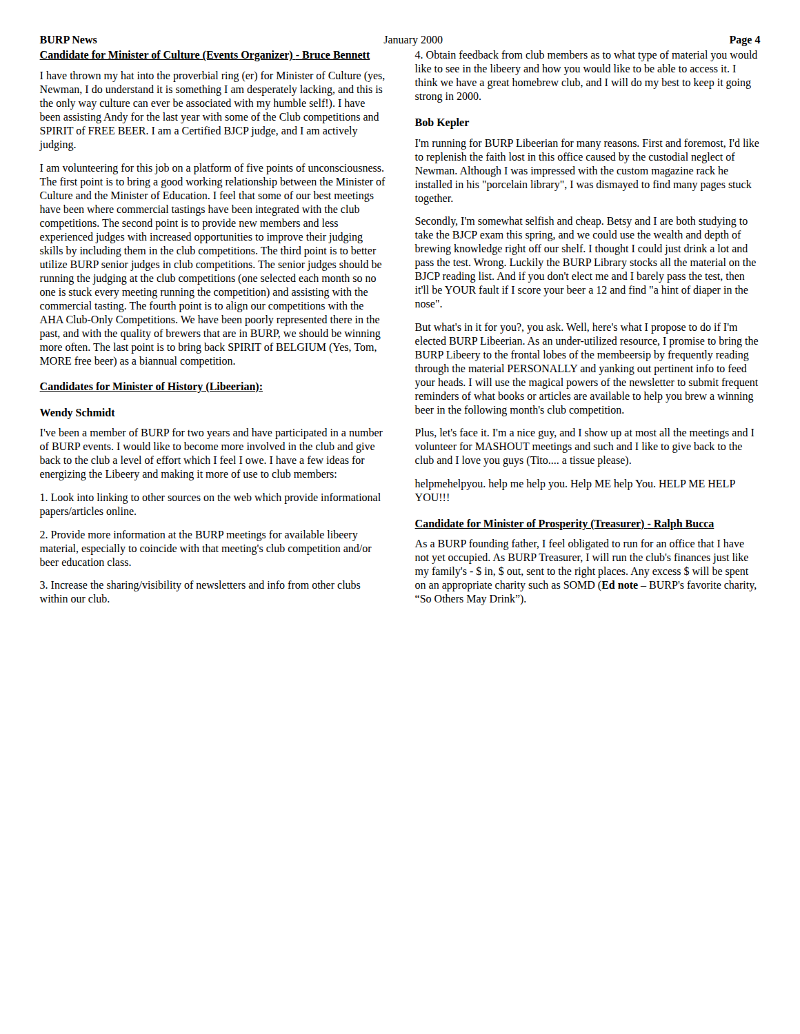BURP News January 2000 Page 4
Candidate for Minister of Culture (Events Organizer) - Bruce Bennett
I have thrown my hat into the proverbial ring (er) for Minister of Culture (yes, Newman, I do understand it is something I am desperately lacking, and this is the only way culture can ever be associated with my humble self!). I have been assisting Andy for the last year with some of the Club competitions and SPIRIT of FREE BEER. I am a Certified BJCP judge, and I am actively judging.
I am volunteering for this job on a platform of five points of unconsciousness. The first point is to bring a good working relationship between the Minister of Culture and the Minister of Education. I feel that some of our best meetings have been where commercial tastings have been integrated with the club competitions. The second point is to provide new members and less experienced judges with increased opportunities to improve their judging skills by including them in the club competitions. The third point is to better utilize BURP senior judges in club competitions. The senior judges should be running the judging at the club competitions (one selected each month so no one is stuck every meeting running the competition) and assisting with the commercial tasting. The fourth point is to align our competitions with the AHA Club-Only Competitions. We have been poorly represented there in the past, and with the quality of brewers that are in BURP, we should be winning more often. The last point is to bring back SPIRIT of BELGIUM (Yes, Tom, MORE free beer) as a biannual competition.
Candidates for Minister of History (Libeerian):
Wendy Schmidt
I've been a member of BURP for two years and have participated in a number of BURP events. I would like to become more involved in the club and give back to the club a level of effort which I feel I owe. I have a few ideas for energizing the Libeery and making it more of use to club members:
1. Look into linking to other sources on the web which provide informational papers/articles online.
2. Provide more information at the BURP meetings for available libeery material, especially to coincide with that meeting's club competition and/or beer education class.
3. Increase the sharing/visibility of newsletters and info from other clubs within our club.
4. Obtain feedback from club members as to what type of material you would like to see in the libeery and how you would like to be able to access it. I think we have a great homebrew club, and I will do my best to keep it going strong in 2000.
Bob Kepler
I'm running for BURP Libeerian for many reasons. First and foremost, I'd like to replenish the faith lost in this office caused by the custodial neglect of Newman. Although I was impressed with the custom magazine rack he installed in his "porcelain library", I was dismayed to find many pages stuck together.
Secondly, I'm somewhat selfish and cheap. Betsy and I are both studying to take the BJCP exam this spring, and we could use the wealth and depth of brewing knowledge right off our shelf. I thought I could just drink a lot and pass the test. Wrong. Luckily the BURP Library stocks all the material on the BJCP reading list. And if you don't elect me and I barely pass the test, then it'll be YOUR fault if I score your beer a 12 and find "a hint of diaper in the nose".
But what's in it for you?, you ask. Well, here's what I propose to do if I'm elected BURP Libeerian. As an under-utilized resource, I promise to bring the BURP Libeery to the frontal lobes of the membeersip by frequently reading through the material PERSONALLY and yanking out pertinent info to feed your heads. I will use the magical powers of the newsletter to submit frequent reminders of what books or articles are available to help you brew a winning beer in the following month's club competition.
Plus, let's face it. I'm a nice guy, and I show up at most all the meetings and I volunteer for MASHOUT meetings and such and I like to give back to the club and I love you guys (Tito.... a tissue please).
helpmehelpyou. help me help you. Help ME help You. HELP ME HELP YOU!!!
Candidate for Minister of Prosperity (Treasurer) - Ralph Bucca
As a BURP founding father, I feel obligated to run for an office that I have not yet occupied. As BURP Treasurer, I will run the club's finances just like my family's - $ in, $ out, sent to the right places. Any excess $ will be spent on an appropriate charity such as SOMD (Ed note – BURP's favorite charity, “So Others May Drink”).